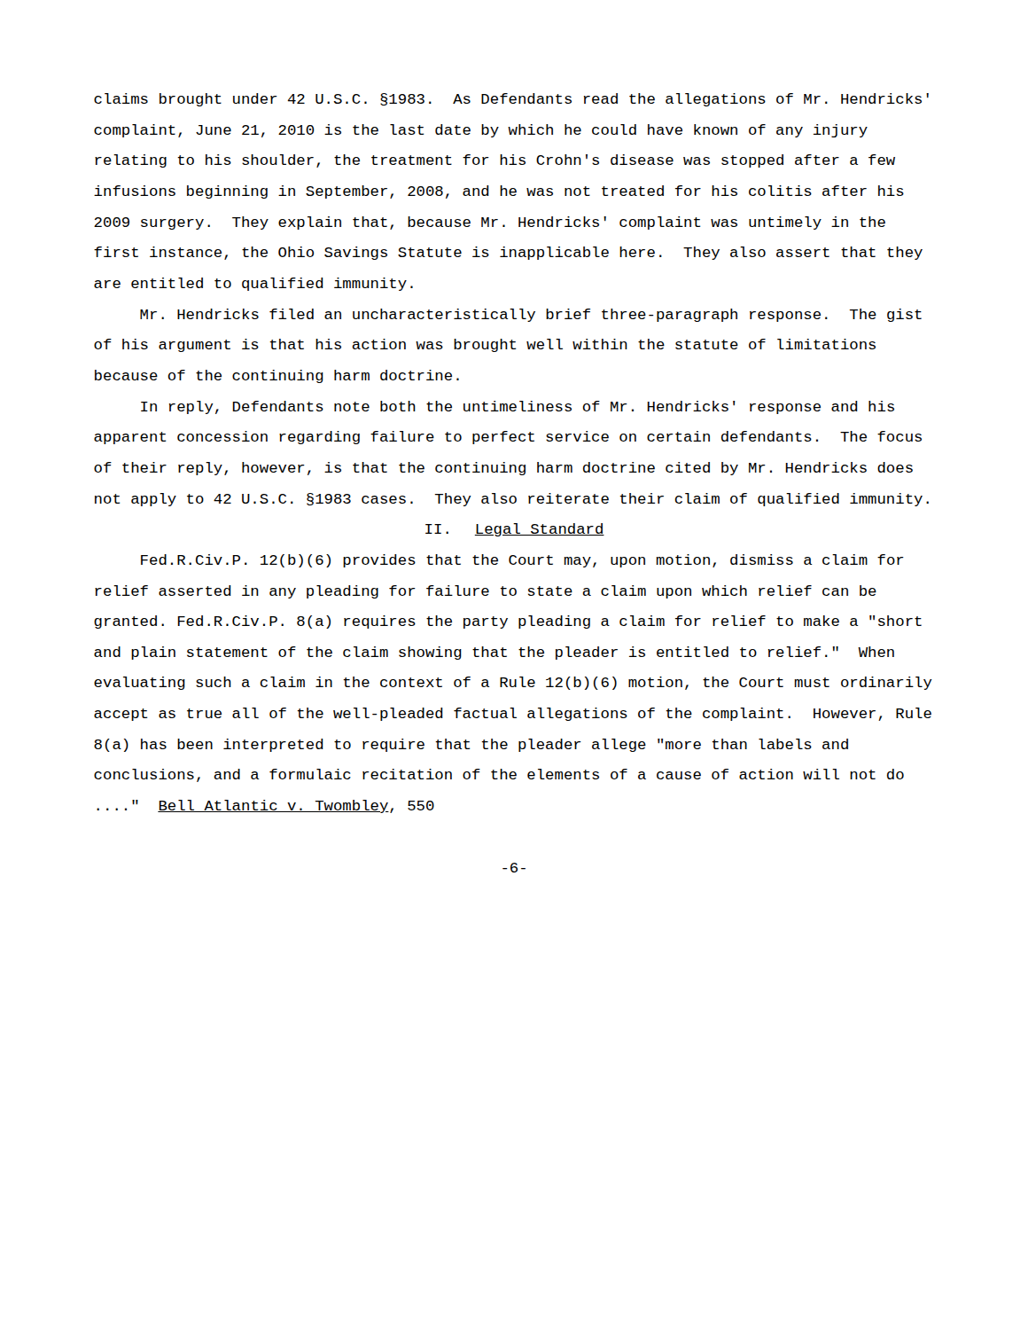claims brought under 42 U.S.C. §1983. As Defendants read the allegations of Mr. Hendricks' complaint, June 21, 2010 is the last date by which he could have known of any injury relating to his shoulder, the treatment for his Crohn's disease was stopped after a few infusions beginning in September, 2008, and he was not treated for his colitis after his 2009 surgery. They explain that, because Mr. Hendricks' complaint was untimely in the first instance, the Ohio Savings Statute is inapplicable here. They also assert that they are entitled to qualified immunity.
Mr. Hendricks filed an uncharacteristically brief three-paragraph response. The gist of his argument is that his action was brought well within the statute of limitations because of the continuing harm doctrine.
In reply, Defendants note both the untimeliness of Mr. Hendricks' response and his apparent concession regarding failure to perfect service on certain defendants. The focus of their reply, however, is that the continuing harm doctrine cited by Mr. Hendricks does not apply to 42 U.S.C. §1983 cases. They also reiterate their claim of qualified immunity.
II. Legal Standard
Fed.R.Civ.P. 12(b)(6) provides that the Court may, upon motion, dismiss a claim for relief asserted in any pleading for failure to state a claim upon which relief can be granted. Fed.R.Civ.P. 8(a) requires the party pleading a claim for relief to make a "short and plain statement of the claim showing that the pleader is entitled to relief." When evaluating such a claim in the context of a Rule 12(b)(6) motion, the Court must ordinarily accept as true all of the well-pleaded factual allegations of the complaint. However, Rule 8(a) has been interpreted to require that the pleader allege "more than labels and conclusions, and a formulaic recitation of the elements of a cause of action will not do ...." Bell Atlantic v. Twombley, 550
-6-